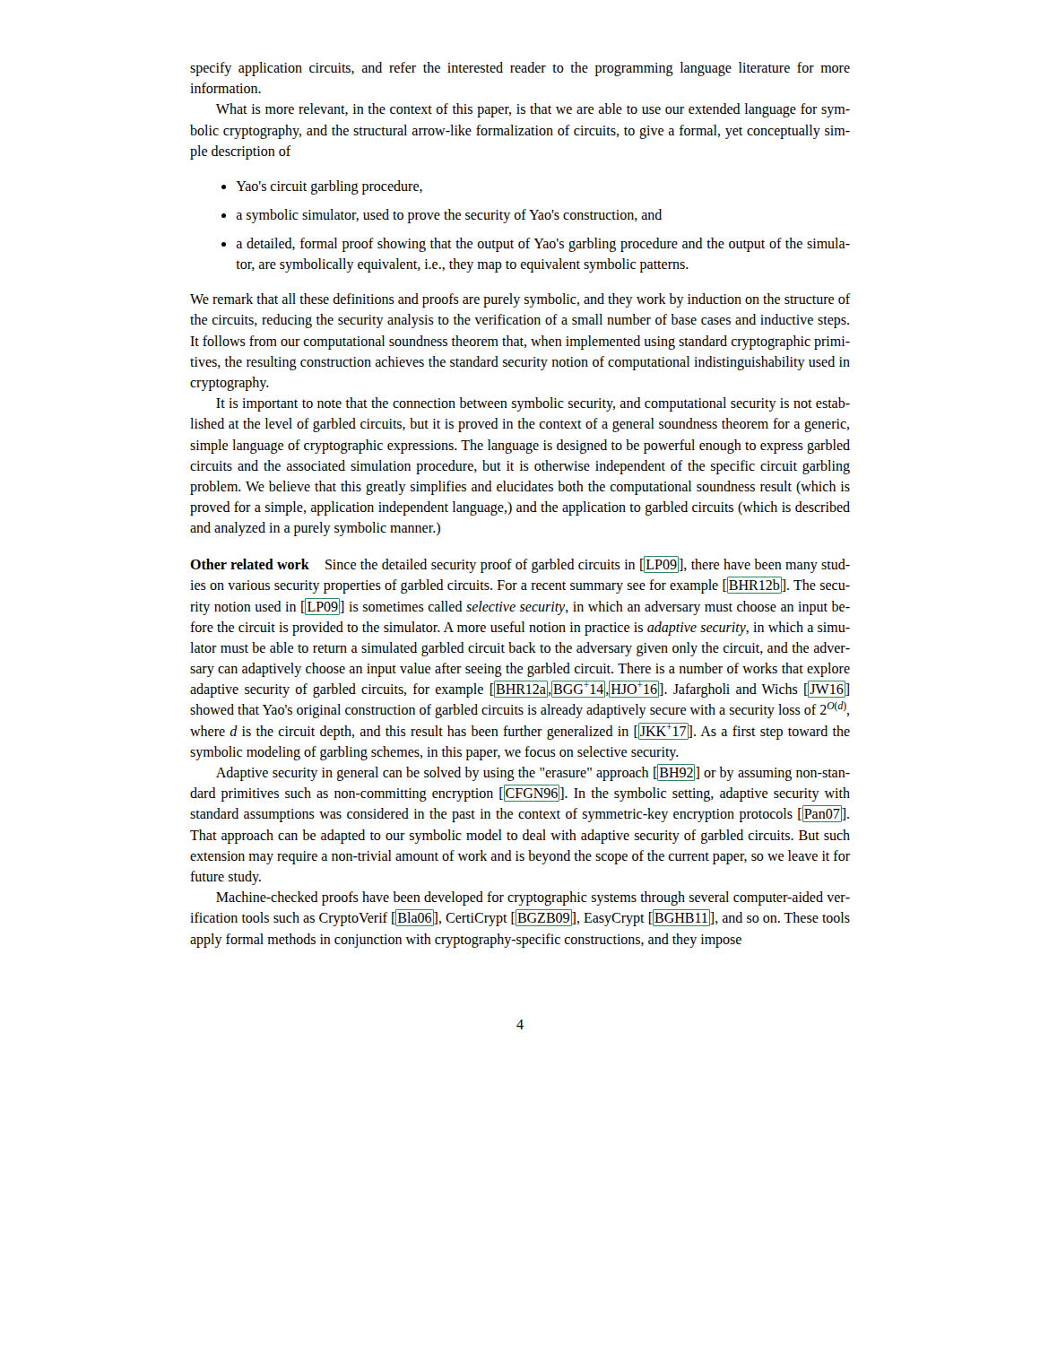specify application circuits, and refer the interested reader to the programming language literature for more information.
What is more relevant, in the context of this paper, is that we are able to use our extended language for symbolic cryptography, and the structural arrow-like formalization of circuits, to give a formal, yet conceptually simple description of
Yao's circuit garbling procedure,
a symbolic simulator, used to prove the security of Yao's construction, and
a detailed, formal proof showing that the output of Yao's garbling procedure and the output of the simulator, are symbolically equivalent, i.e., they map to equivalent symbolic patterns.
We remark that all these definitions and proofs are purely symbolic, and they work by induction on the structure of the circuits, reducing the security analysis to the verification of a small number of base cases and inductive steps. It follows from our computational soundness theorem that, when implemented using standard cryptographic primitives, the resulting construction achieves the standard security notion of computational indistinguishability used in cryptography.
It is important to note that the connection between symbolic security, and computational security is not established at the level of garbled circuits, but it is proved in the context of a general soundness theorem for a generic, simple language of cryptographic expressions. The language is designed to be powerful enough to express garbled circuits and the associated simulation procedure, but it is otherwise independent of the specific circuit garbling problem. We believe that this greatly simplifies and elucidates both the computational soundness result (which is proved for a simple, application independent language,) and the application to garbled circuits (which is described and analyzed in a purely symbolic manner.)
Other related work Since the detailed security proof of garbled circuits in [LP09], there have been many studies on various security properties of garbled circuits. For a recent summary see for example [BHR12b]. The security notion used in [LP09] is sometimes called selective security, in which an adversary must choose an input before the circuit is provided to the simulator. A more useful notion in practice is adaptive security, in which a simulator must be able to return a simulated garbled circuit back to the adversary given only the circuit, and the adversary can adaptively choose an input value after seeing the garbled circuit. There is a number of works that explore adaptive security of garbled circuits, for example [BHR12a,BGG+14,HJO+16]. Jafargholi and Wichs [JW16] showed that Yao's original construction of garbled circuits is already adaptively secure with a security loss of 2O(d), where d is the circuit depth, and this result has been further generalized in [JKK+17]. As a first step toward the symbolic modeling of garbling schemes, in this paper, we focus on selective security.
Adaptive security in general can be solved by using the "erasure" approach [BH92] or by assuming non-standard primitives such as non-committing encryption [CFGN96]. In the symbolic setting, adaptive security with standard assumptions was considered in the past in the context of symmetric-key encryption protocols [Pan07]. That approach can be adapted to our symbolic model to deal with adaptive security of garbled circuits. But such extension may require a non-trivial amount of work and is beyond the scope of the current paper, so we leave it for future study.
Machine-checked proofs have been developed for cryptographic systems through several computer-aided verification tools such as CryptoVerif [Bla06], CertiCrypt [BGZB09], EasyCrypt [BGHB11], and so on. These tools apply formal methods in conjunction with cryptography-specific constructions, and they impose
4